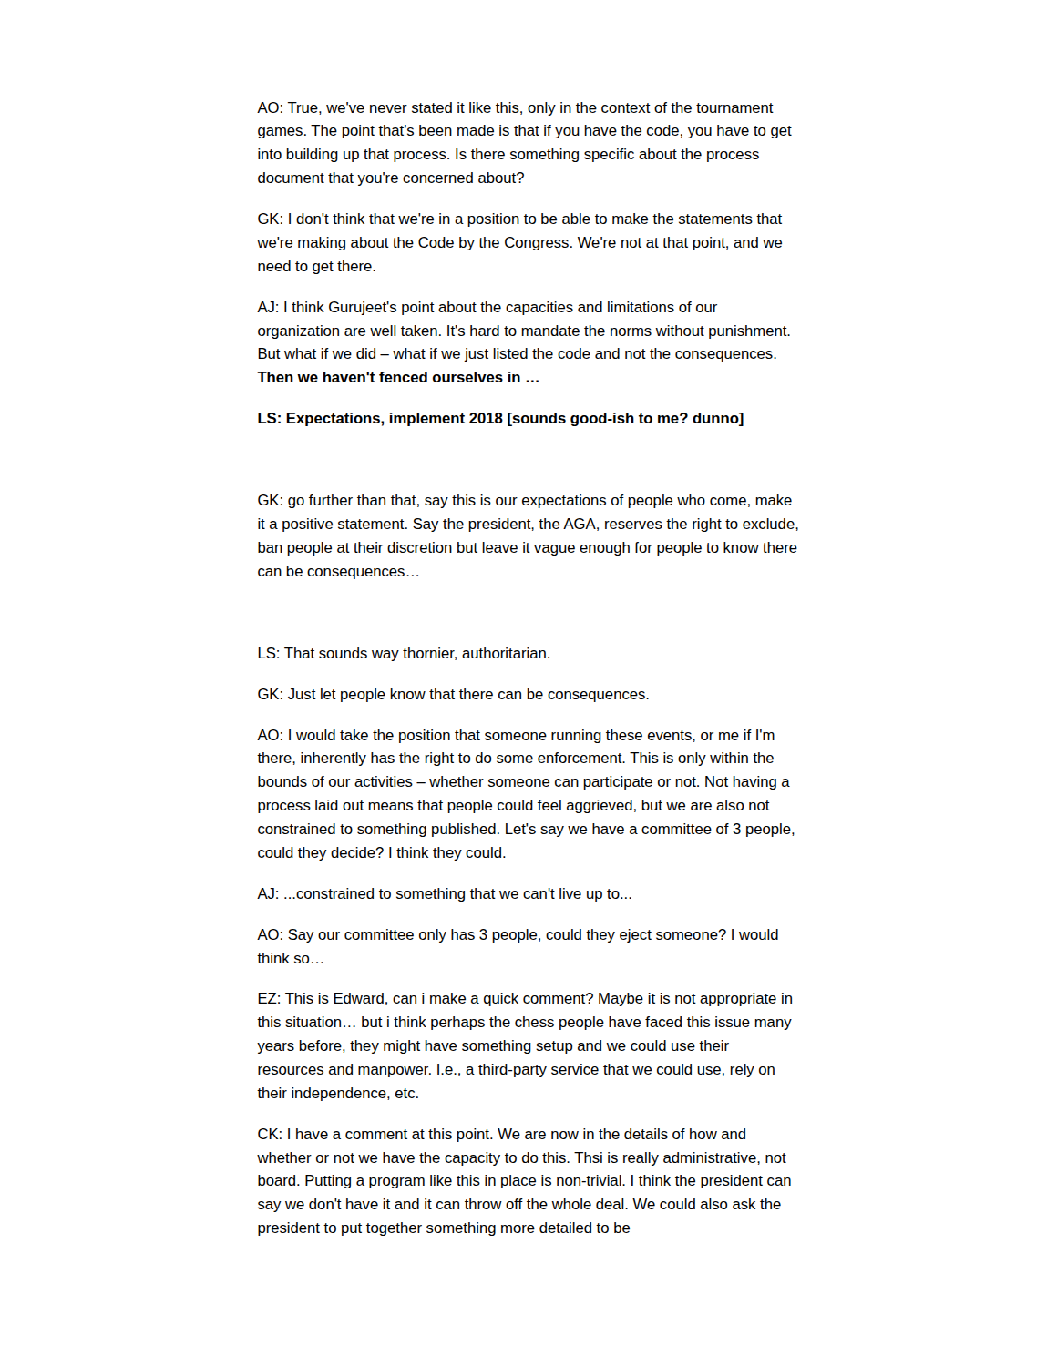AO: True, we've never stated it like this, only in the context of the tournament games. The point that's been made is that if you have the code, you have to get into building up that process. Is there something specific about the process document that you're concerned about?
GK: I don't think that we're in a position to be able to make the statements that we're making about the Code by the Congress. We're not at that point, and we need to get there.
AJ: I think Gurujeet's point about the capacities and limitations of our organization are well taken. It's hard to mandate the norms without punishment. But what if we did – what if we just listed the code and not the consequences. Then we haven't fenced ourselves in …
LS: Expectations, implement 2018 [sounds good-ish to me? dunno]
GK: go further than that, say this is our expectations of people who come, make it a positive statement. Say the president, the AGA, reserves the right to exclude, ban people at their discretion but leave it vague enough for people to know there can be consequences…
LS: That sounds way thornier, authoritarian.
GK: Just let people know that there can be consequences.
AO: I would take the position that someone running these events, or me if I'm there, inherently has the right to do some enforcement. This is only within the bounds of our activities – whether someone can participate or not. Not having a process laid out means that people could feel aggrieved, but we are also not constrained to something published. Let's say we have a committee of 3 people, could they decide? I think they could.
AJ: ...constrained to something that we can't live up to...
AO: Say our committee only has 3 people, could they eject someone? I would think so…
EZ: This is Edward, can i make a quick comment? Maybe it is not appropriate in this situation… but i think perhaps the chess people have faced this issue many years before, they might have something setup and we could use their resources and manpower. I.e., a third-party service that we could use, rely on their independence, etc.
CK: I have a comment at this point. We are now in the details of how and whether or not we have the capacity to do this. Thsi is really administrative, not board. Putting a program like this in place is non-trivial. I think the president can say we don't have it and it can throw off the whole deal. We could also ask the president to put together something more detailed to be